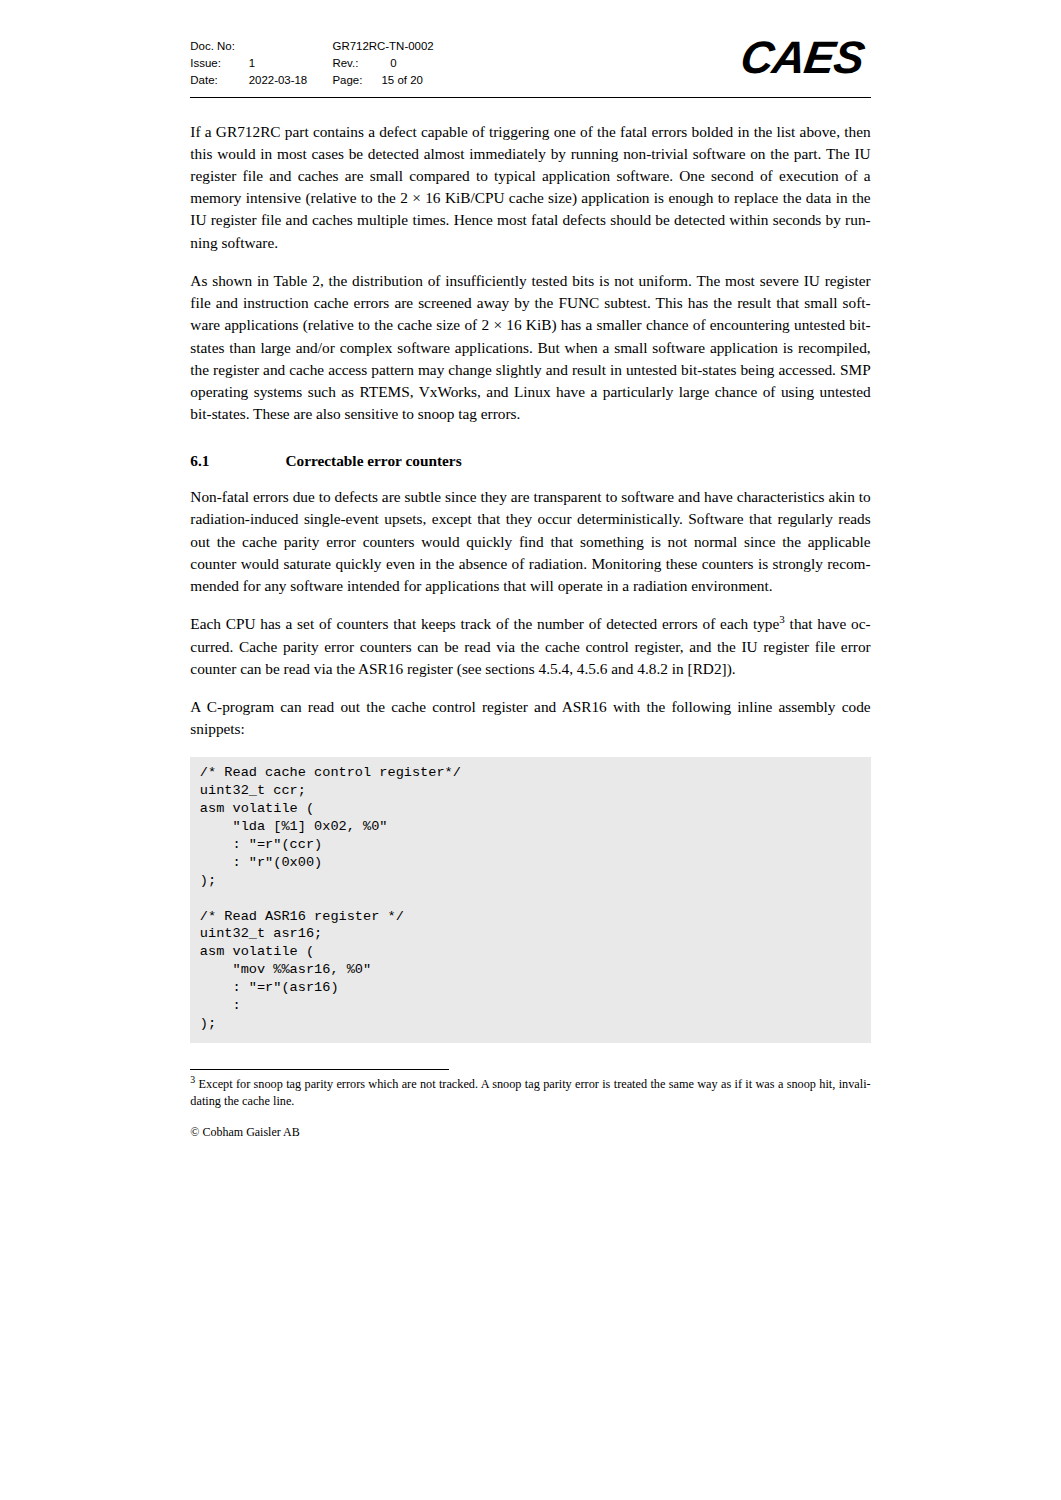| Doc. No: | | GR712RC-TN-0002 |
| Issue: | 1 | Rev.: 0 |
| Date: | 2022-03-18 | Page: 15 of 20 |
CAES
If a GR712RC part contains a defect capable of triggering one of the fatal errors bolded in the list above, then this would in most cases be detected almost immediately by running non-trivial software on the part. The IU register file and caches are small compared to typical application software. One second of execution of a memory intensive (relative to the 2 × 16 KiB/CPU cache size) application is enough to replace the data in the IU register file and caches multiple times. Hence most fatal defects should be detected within seconds by running software.
As shown in Table 2, the distribution of insufficiently tested bits is not uniform. The most severe IU register file and instruction cache errors are screened away by the FUNC subtest. This has the result that small software applications (relative to the cache size of 2 × 16 KiB) has a smaller chance of encountering untested bit-states than large and/or complex software applications. But when a small software application is recompiled, the register and cache access pattern may change slightly and result in untested bit-states being accessed. SMP operating systems such as RTEMS, VxWorks, and Linux have a particularly large chance of using untested bit-states. These are also sensitive to snoop tag errors.
6.1 Correctable error counters
Non-fatal errors due to defects are subtle since they are transparent to software and have characteristics akin to radiation-induced single-event upsets, except that they occur deterministically. Software that regularly reads out the cache parity error counters would quickly find that something is not normal since the applicable counter would saturate quickly even in the absence of radiation. Monitoring these counters is strongly recommended for any software intended for applications that will operate in a radiation environment.
Each CPU has a set of counters that keeps track of the number of detected errors of each type3 that have occurred. Cache parity error counters can be read via the cache control register, and the IU register file error counter can be read via the ASR16 register (see sections 4.5.4, 4.5.6 and 4.8.2 in [RD2]).
A C-program can read out the cache control register and ASR16 with the following inline assembly code snippets:
/* Read cache control register*/
uint32_t ccr;
asm volatile (
    "lda [%1] 0x02, %0"
    : "=r"(ccr)
    : "r"(0x00)
);

/* Read ASR16 register */
uint32_t asr16;
asm volatile (
    "mov %%asr16, %0"
    : "=r"(asr16)
    :
);
3 Except for snoop tag parity errors which are not tracked. A snoop tag parity error is treated the same way as if it was a snoop hit, invalidating the cache line.
© Cobham Gaisler AB